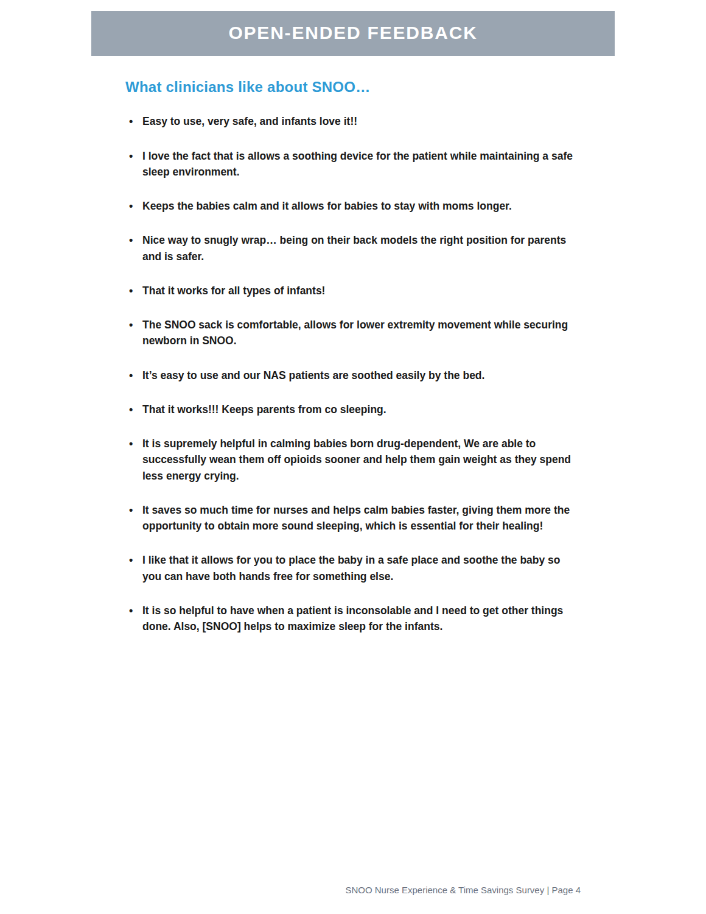Open-Ended Feedback
What clinicians like about SNOO…
Easy to use, very safe, and infants love it!!
I love the fact that is allows a soothing device for the patient while maintaining a safe sleep environment.
Keeps the babies calm and it allows for babies to stay with moms longer.
Nice way to snugly wrap… being on their back models the right position for parents and is safer.
That it works for all types of infants!
The SNOO sack is comfortable, allows for lower extremity movement while securing newborn in SNOO.
It’s easy to use and our NAS patients are soothed easily by the bed.
That it works!!! Keeps parents from co sleeping.
It is supremely helpful in calming babies born drug-dependent, We are able to successfully wean them off opioids sooner and help them gain weight as they spend less energy crying.
It saves so much time for nurses and helps calm babies faster, giving them more the opportunity to obtain more sound sleeping, which is essential for their healing!
I like that it allows for you to place the baby in a safe place and soothe the baby so you can have both hands free for something else.
It is so helpful to have when a patient is inconsolable and I need to get other things done. Also, [SNOO] helps to maximize sleep for the infants.
SNOO Nurse Experience & Time Savings Survey | Page 4